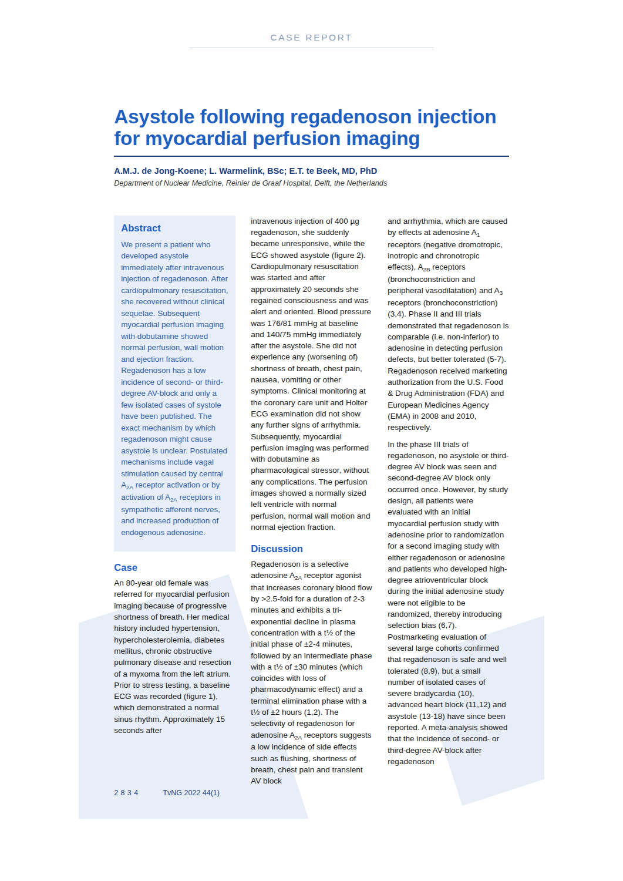CASE REPORT
Asystole following regadenoson injection
for myocardial perfusion imaging
A.M.J. de Jong-Koene; L. Warmelink, BSc; E.T. te Beek, MD, PhD
Department of Nuclear Medicine, Reinier de Graaf Hospital, Delft, the Netherlands
Abstract
We present a patient who developed asystole immediately after intravenous injection of regadenoson. After cardiopulmonary resuscitation, she recovered without clinical sequelae. Subsequent myocardial perfusion imaging with dobutamine showed normal perfusion, wall motion and ejection fraction. Regadenoson has a low incidence of second- or third-degree AV-block and only a few isolated cases of systole have been published. The exact mechanism by which regadenoson might cause asystole is unclear. Postulated mechanisms include vagal stimulation caused by central A2A receptor activation or by activation of A2A receptors in sympathetic afferent nerves, and increased production of endogenous adenosine.
Case
An 80-year old female was referred for myocardial perfusion imaging because of progressive shortness of breath. Her medical history included hypertension, hypercholesterolemia, diabetes mellitus, chronic obstructive pulmonary disease and resection of a myxoma from the left atrium. Prior to stress testing, a baseline ECG was recorded (figure 1), which demonstrated a normal sinus rhythm. Approximately 15 seconds after
intravenous injection of 400 µg regadenoson, she suddenly became unresponsive, while the ECG showed asystole (figure 2). Cardiopulmonary resuscitation was started and after approximately 20 seconds she regained consciousness and was alert and oriented. Blood pressure was 176/81 mmHg at baseline and 140/75 mmHg immediately after the asystole. She did not experience any (worsening of) shortness of breath, chest pain, nausea, vomiting or other symptoms. Clinical monitoring at the coronary care unit and Holter ECG examination did not show any further signs of arrhythmia. Subsequently, myocardial perfusion imaging was performed with dobutamine as pharmacological stressor, without any complications. The perfusion images showed a normally sized left ventricle with normal perfusion, normal wall motion and normal ejection fraction.
Discussion
Regadenoson is a selective adenosine A2A receptor agonist that increases coronary blood flow by >2.5-fold for a duration of 2-3 minutes and exhibits a tri-exponential decline in plasma concentration with a t½ of the initial phase of ±2-4 minutes, followed by an intermediate phase with a t½ of ±30 minutes (which coincides with loss of pharmacodynamic effect) and a terminal elimination phase with a t½ of ±2 hours (1,2). The selectivity of regadenoson for adenosine A2A receptors suggests a low incidence of side effects such as flushing, shortness of breath, chest pain and transient AV block
and arrhythmia, which are caused by effects at adenosine A1 receptors (negative dromotropic, inotropic and chronotropic effects), A2B receptors (bronchoconstriction and peripheral vasodilatation) and A3 receptors (bronchoconstriction) (3,4). Phase II and III trials demonstrated that regadenoson is comparable (i.e. non-inferior) to adenosine in detecting perfusion defects, but better tolerated (5-7). Regadenoson received marketing authorization from the U.S. Food & Drug Administration (FDA) and European Medicines Agency (EMA) in 2008 and 2010, respectively.
In the phase III trials of regadenoson, no asystole or third-degree AV block was seen and second-degree AV block only occurred once. However, by study design, all patients were evaluated with an initial myocardial perfusion study with adenosine prior to randomization for a second imaging study with either regadenoson or adenosine and patients who developed high-degree atrioventricular block during the initial adenosine study were not eligible to be randomized, thereby introducing selection bias (6,7). Postmarketing evaluation of several large cohorts confirmed that regadenoson is safe and well tolerated (8,9), but a small number of isolated cases of severe bradycardia (10), advanced heart block (11,12) and asystole (13-18) have since been reported. A meta-analysis showed that the incidence of second- or third-degree AV-block after regadenoson
2834 TvNG 2022 44(1)